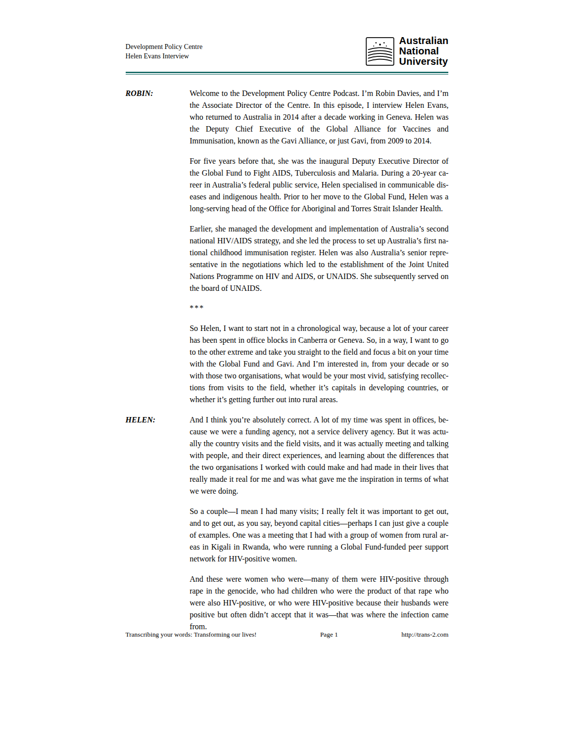Development Policy Centre
Helen Evans Interview
Australian
National
University
ROBIN:
Welcome to the Development Policy Centre Podcast. I’m Robin Davies, and I’m the Associate Director of the Centre. In this episode, I interview Helen Evans, who returned to Australia in 2014 after a decade working in Geneva. Helen was the Deputy Chief Executive of the Global Alliance for Vaccines and Immunisation, known as the Gavi Alliance, or just Gavi, from 2009 to 2014.
For five years before that, she was the inaugural Deputy Executive Director of the Global Fund to Fight AIDS, Tuberculosis and Malaria. During a 20-year career in Australia’s federal public service, Helen specialised in communicable diseases and indigenous health. Prior to her move to the Global Fund, Helen was a long-serving head of the Office for Aboriginal and Torres Strait Islander Health.
Earlier, she managed the development and implementation of Australia’s second national HIV/AIDS strategy, and she led the process to set up Australia’s first national childhood immunisation register. Helen was also Australia’s senior representative in the negotiations which led to the establishment of the Joint United Nations Programme on HIV and AIDS, or UNAIDS. She subsequently served on the board of UNAIDS.
***
So Helen, I want to start not in a chronological way, because a lot of your career has been spent in office blocks in Canberra or Geneva. So, in a way, I want to go to the other extreme and take you straight to the field and focus a bit on your time with the Global Fund and Gavi. And I’m interested in, from your decade or so with those two organisations, what would be your most vivid, satisfying recollections from visits to the field, whether it’s capitals in developing countries, or whether it’s getting further out into rural areas.
HELEN:
And I think you’re absolutely correct. A lot of my time was spent in offices, because we were a funding agency, not a service delivery agency. But it was actually the country visits and the field visits, and it was actually meeting and talking with people, and their direct experiences, and learning about the differences that the two organisations I worked with could make and had made in their lives that really made it real for me and was what gave me the inspiration in terms of what we were doing.
So a couple—I mean I had many visits; I really felt it was important to get out, and to get out, as you say, beyond capital cities—perhaps I can just give a couple of examples. One was a meeting that I had with a group of women from rural areas in Kigali in Rwanda, who were running a Global Fund-funded peer support network for HIV-positive women.
And these were women who were—many of them were HIV-positive through rape in the genocide, who had children who were the product of that rape who were also HIV-positive, or who were HIV-positive because their husbands were positive but often didn’t accept that it was—that was where the infection came from.
Transcribing your words: Transforming our lives!
Page 1
http://trans-2.com